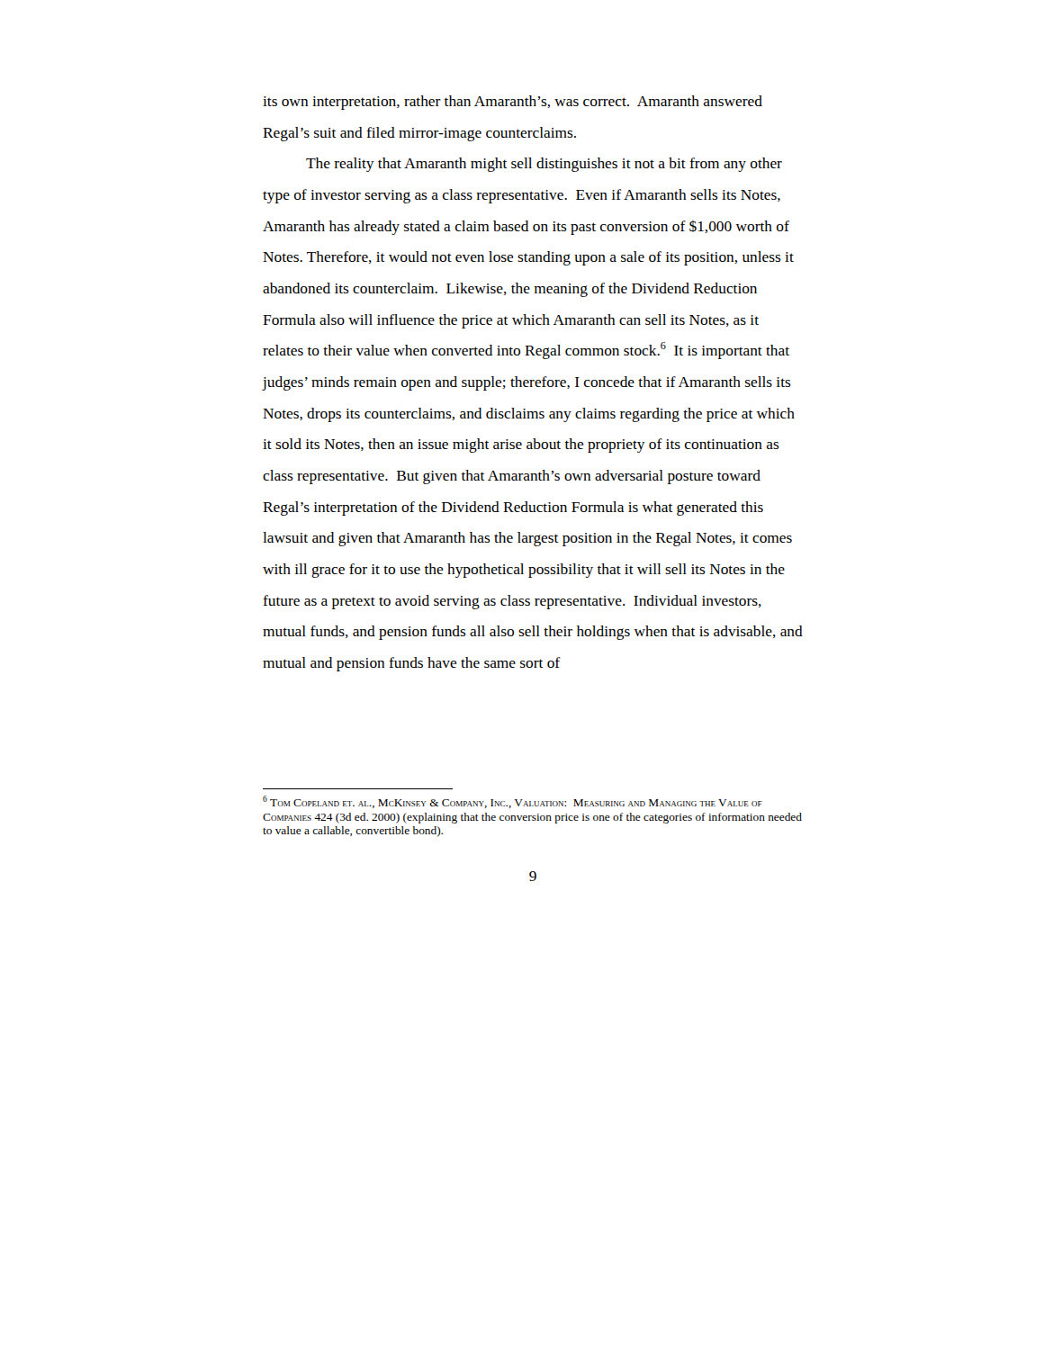its own interpretation, rather than Amaranth’s, was correct. Amaranth answered Regal’s suit and filed mirror-image counterclaims.
The reality that Amaranth might sell distinguishes it not a bit from any other type of investor serving as a class representative. Even if Amaranth sells its Notes, Amaranth has already stated a claim based on its past conversion of $1,000 worth of Notes. Therefore, it would not even lose standing upon a sale of its position, unless it abandoned its counterclaim. Likewise, the meaning of the Dividend Reduction Formula also will influence the price at which Amaranth can sell its Notes, as it relates to their value when converted into Regal common stock.6 It is important that judges’ minds remain open and supple; therefore, I concede that if Amaranth sells its Notes, drops its counterclaims, and disclaims any claims regarding the price at which it sold its Notes, then an issue might arise about the propriety of its continuation as class representative. But given that Amaranth’s own adversarial posture toward Regal’s interpretation of the Dividend Reduction Formula is what generated this lawsuit and given that Amaranth has the largest position in the Regal Notes, it comes with ill grace for it to use the hypothetical possibility that it will sell its Notes in the future as a pretext to avoid serving as class representative. Individual investors, mutual funds, and pension funds all also sell their holdings when that is advisable, and mutual and pension funds have the same sort of
6 Tom Copeland et. al., McKinsey & Company, Inc., Valuation: Measuring and Managing the Value of Companies 424 (3d ed. 2000) (explaining that the conversion price is one of the categories of information needed to value a callable, convertible bond).
9